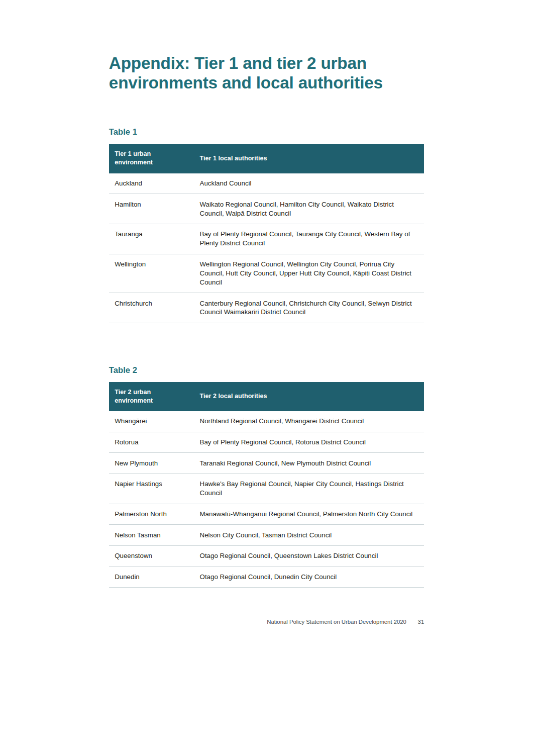Appendix: Tier 1 and tier 2 urban
environments and local authorities
Table 1
| Tier 1 urban environment | Tier 1 local authorities |
| --- | --- |
| Auckland | Auckland Council |
| Hamilton | Waikato Regional Council, Hamilton City Council, Waikato District Council, Waipā District Council |
| Tauranga | Bay of Plenty Regional Council, Tauranga City Council, Western Bay of Plenty District Council |
| Wellington | Wellington Regional Council, Wellington City Council, Porirua City Council, Hutt City Council, Upper Hutt City Council, Kāpiti Coast District Council |
| Christchurch | Canterbury Regional Council, Christchurch City Council, Selwyn District Council Waimakariri District Council |
Table 2
| Tier 2 urban environment | Tier 2 local authorities |
| --- | --- |
| Whangārei | Northland Regional Council, Whangarei District Council |
| Rotorua | Bay of Plenty Regional Council, Rotorua District Council |
| New Plymouth | Taranaki Regional Council, New Plymouth District Council |
| Napier Hastings | Hawke's Bay Regional Council, Napier City Council, Hastings District Council |
| Palmerston North | Manawatū-Whanganui Regional Council, Palmerston North City Council |
| Nelson Tasman | Nelson City Council, Tasman District Council |
| Queenstown | Otago Regional Council, Queenstown Lakes District Council |
| Dunedin | Otago Regional Council, Dunedin City Council |
National Policy Statement on Urban Development 202031